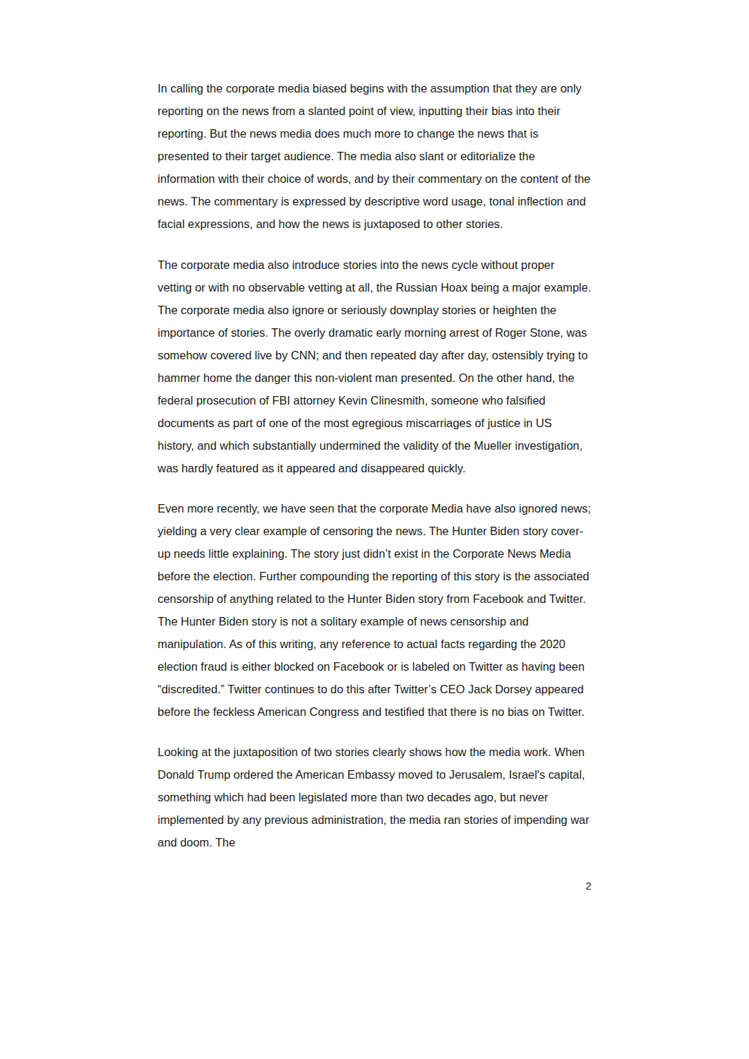In calling the corporate media biased begins with the assumption that they are only reporting on the news from a slanted point of view, inputting their bias into their reporting. But the news media does much more to change the news that is presented to their target audience. The media also slant or editorialize the information with their choice of words, and by their commentary on the content of the news. The commentary is expressed by descriptive word usage, tonal inflection and facial expressions, and how the news is juxtaposed to other stories.
The corporate media also introduce stories into the news cycle without proper vetting or with no observable vetting at all, the Russian Hoax being a major example. The corporate media also ignore or seriously downplay stories or heighten the importance of stories. The overly dramatic early morning arrest of Roger Stone, was somehow covered live by CNN; and then repeated day after day, ostensibly trying to hammer home the danger this non-violent man presented. On the other hand, the federal prosecution of FBI attorney Kevin Clinesmith, someone who falsified documents as part of one of the most egregious miscarriages of justice in US history, and which substantially undermined the validity of the Mueller investigation, was hardly featured as it appeared and disappeared quickly.
Even more recently, we have seen that the corporate Media have also ignored news; yielding a very clear example of censoring the news. The Hunter Biden story cover-up needs little explaining. The story just didn’t exist in the Corporate News Media before the election. Further compounding the reporting of this story is the associated censorship of anything related to the Hunter Biden story from Facebook and Twitter. The Hunter Biden story is not a solitary example of news censorship and manipulation. As of this writing, any reference to actual facts regarding the 2020 election fraud is either blocked on Facebook or is labeled on Twitter as having been “discredited.” Twitter continues to do this after Twitter’s CEO Jack Dorsey appeared before the feckless American Congress and testified that there is no bias on Twitter.
Looking at the juxtaposition of two stories clearly shows how the media work. When Donald Trump ordered the American Embassy moved to Jerusalem, Israel's capital, something which had been legislated more than two decades ago, but never implemented by any previous administration, the media ran stories of impending war and doom. The
2